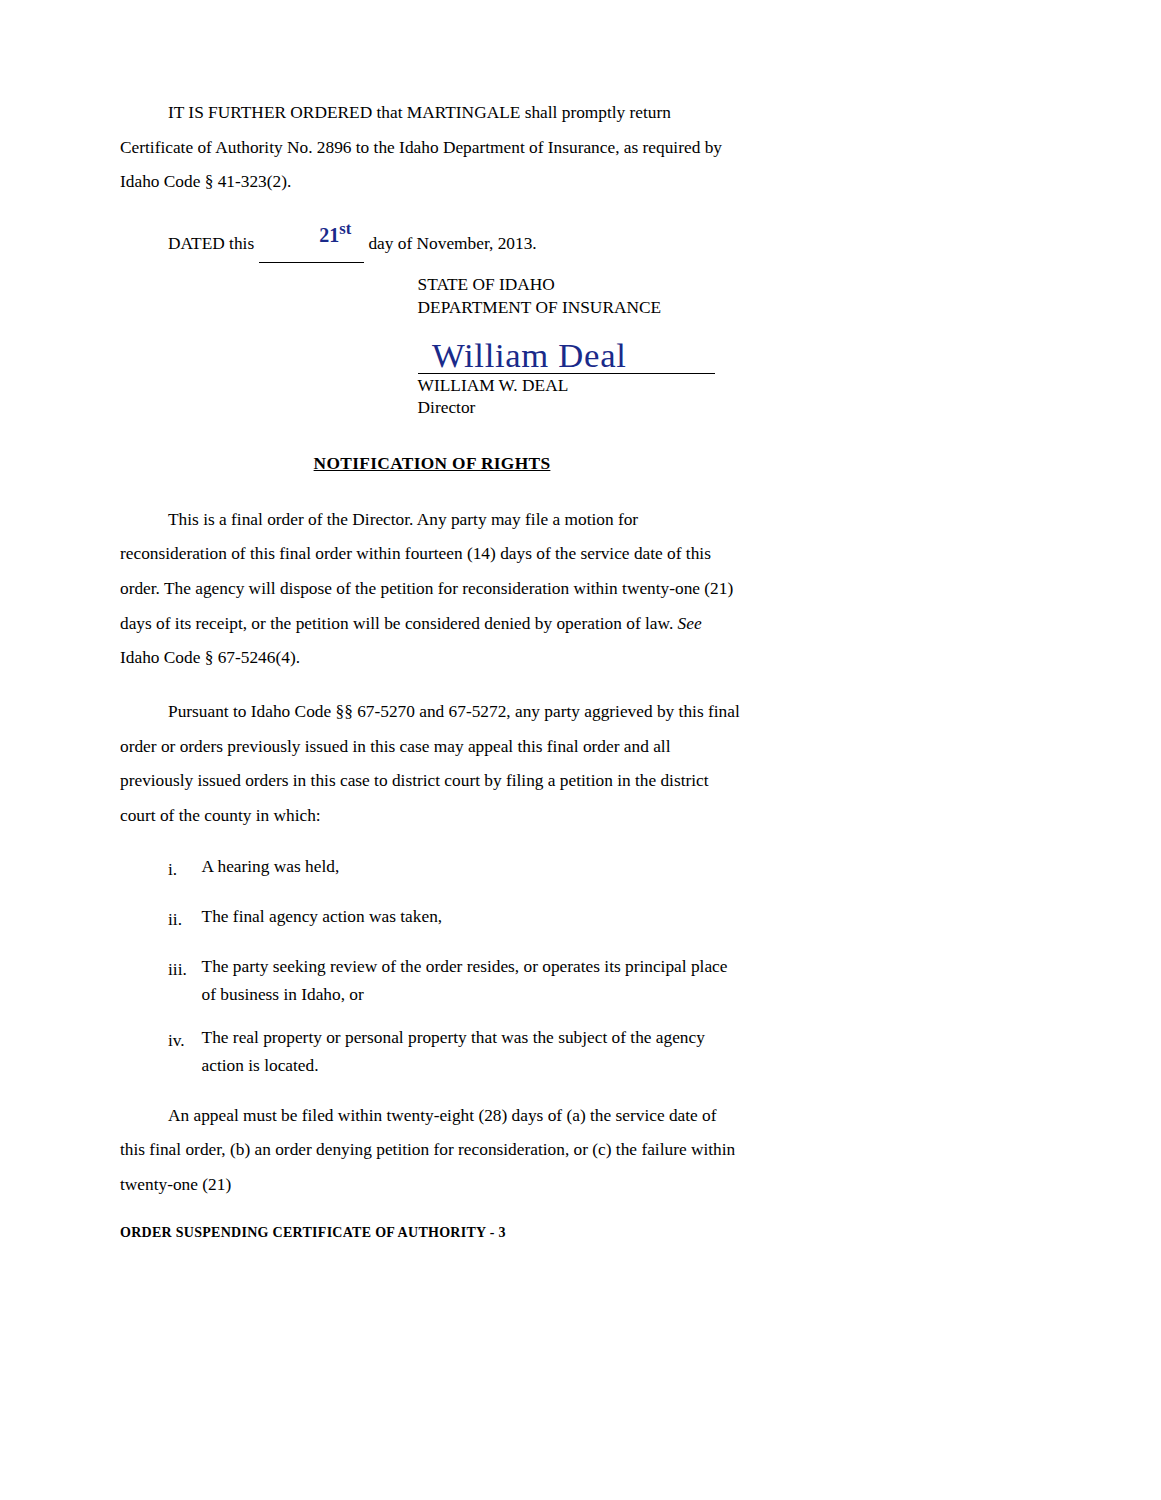IT IS FURTHER ORDERED that MARTINGALE shall promptly return Certificate of Authority No. 2896 to the Idaho Department of Insurance, as required by Idaho Code § 41-323(2).
DATED this 21st day of November, 2013.
STATE OF IDAHO
DEPARTMENT OF INSURANCE
William Deal
WILLIAM W. DEAL
Director
NOTIFICATION OF RIGHTS
This is a final order of the Director. Any party may file a motion for reconsideration of this final order within fourteen (14) days of the service date of this order. The agency will dispose of the petition for reconsideration within twenty-one (21) days of its receipt, or the petition will be considered denied by operation of law. See Idaho Code § 67-5246(4).
Pursuant to Idaho Code §§ 67-5270 and 67-5272, any party aggrieved by this final order or orders previously issued in this case may appeal this final order and all previously issued orders in this case to district court by filing a petition in the district court of the county in which:
i. A hearing was held,
ii. The final agency action was taken,
iii. The party seeking review of the order resides, or operates its principal place of business in Idaho, or
iv. The real property or personal property that was the subject of the agency action is located.
An appeal must be filed within twenty-eight (28) days of (a) the service date of this final order, (b) an order denying petition for reconsideration, or (c) the failure within twenty-one (21)
ORDER SUSPENDING CERTIFICATE OF AUTHORITY - 3